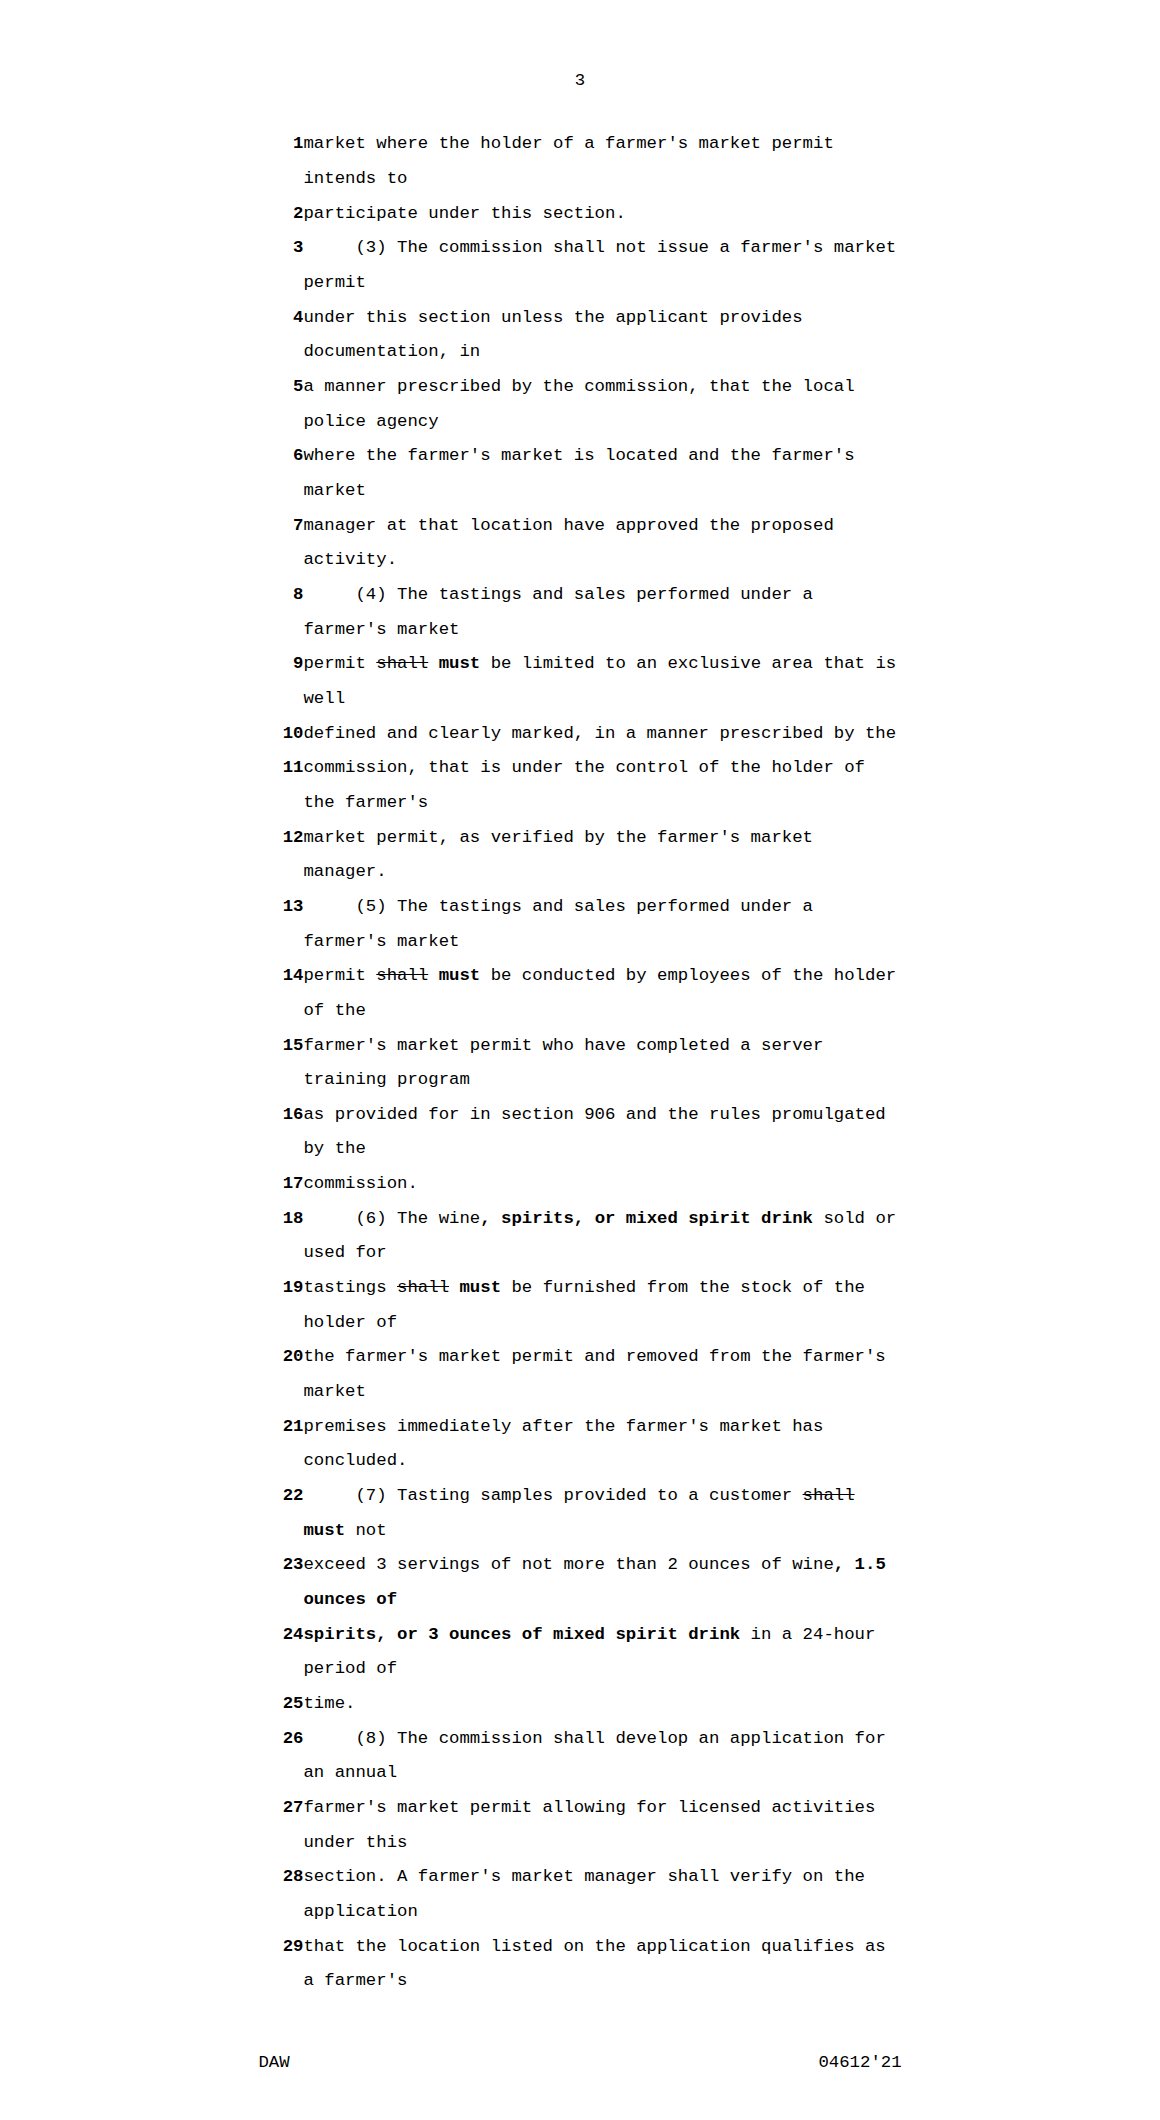3
| 1 | market where the holder of a farmer's market permit intends to |
| 2 | participate under this section. |
| 3 | (3) The commission shall not issue a farmer's market permit |
| 4 | under this section unless the applicant provides documentation, in |
| 5 | a manner prescribed by the commission, that the local police agency |
| 6 | where the farmer's market is located and the farmer's market |
| 7 | manager at that location have approved the proposed activity. |
| 8 | (4) The tastings and sales performed under a farmer's market |
| 9 | permit shall must be limited to an exclusive area that is well |
| 10 | defined and clearly marked, in a manner prescribed by the |
| 11 | commission, that is under the control of the holder of the farmer's |
| 12 | market permit, as verified by the farmer's market manager. |
| 13 | (5) The tastings and sales performed under a farmer's market |
| 14 | permit shall must be conducted by employees of the holder of the |
| 15 | farmer's market permit who have completed a server training program |
| 16 | as provided for in section 906 and the rules promulgated by the |
| 17 | commission. |
| 18 | (6) The wine , spirits, or mixed spirit drink sold or used for |
| 19 | tastings shall must be furnished from the stock of the holder of |
| 20 | the farmer's market permit and removed from the farmer's market |
| 21 | premises immediately after the farmer's market has concluded. |
| 22 | (7) Tasting samples provided to a customer shall must not |
| 23 | exceed 3 servings of not more than 2 ounces of wine , 1.5 ounces of |
| 24 | spirits, or 3 ounces of mixed spirit drink in a 24-hour period of |
| 25 | time. |
| 26 | (8) The commission shall develop an application for an annual |
| 27 | farmer's market permit allowing for licensed activities under this |
| 28 | section. A farmer's market manager shall verify on the application |
| 29 | that the location listed on the application qualifies as a farmer's |
DAW 04612'21